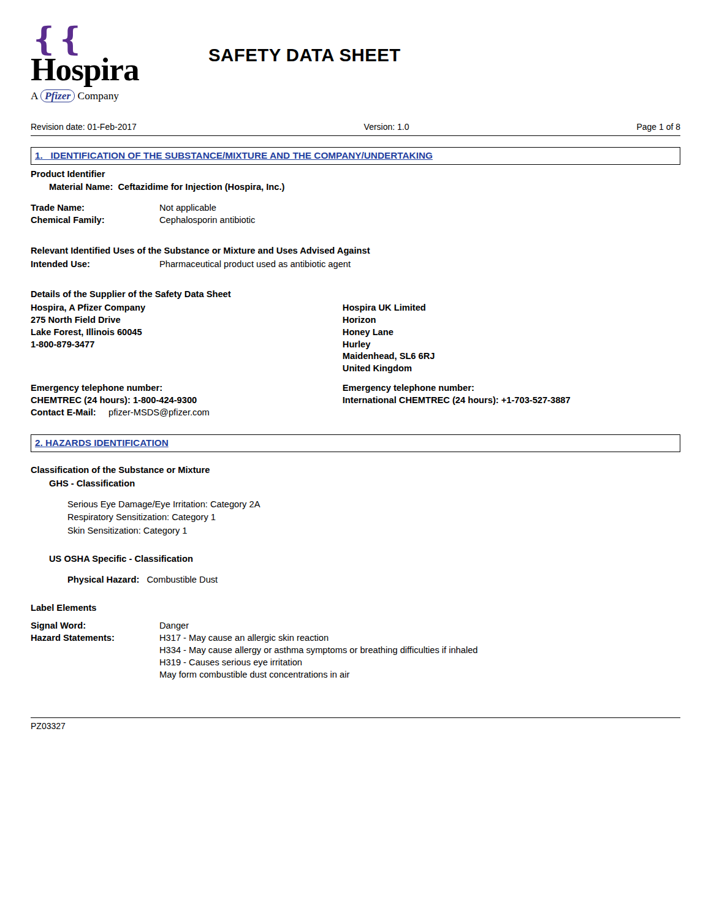❴❴
Hospira
A Pfizer Company
SAFETY DATA SHEET
Revision date: 01-Feb-2017 Version: 1.0 Page 1 of 8
1. IDENTIFICATION OF THE SUBSTANCE/MIXTURE AND THE COMPANY/UNDERTAKING
Product Identifier
Material Name: Ceftazidime for Injection (Hospira, Inc.)
| Trade Name: | Not applicable |
| Chemical Family: | Cephalosporin antibiotic |
Relevant Identified Uses of the Substance or Mixture and Uses Advised Against
| Intended Use: | Pharmaceutical product used as antibiotic agent |
Details of the Supplier of the Safety Data Sheet
| Hospira, A Pfizer Company | Hospira UK Limited |
| 275 North Field Drive | Horizon |
| Lake Forest, Illinois 60045 | Honey Lane |
| 1-800-879-3477 | Hurley |
| | Maidenhead, SL6 6RJ |
| | United Kingdom |
| Emergency telephone number: | Emergency telephone number: |
| CHEMTREC (24 hours): 1-800-424-9300 | International CHEMTREC (24 hours): +1-703-527-3887 |
| Contact E-Mail: pfizer-MSDS@pfizer.com | |
2. HAZARDS IDENTIFICATION
Classification of the Substance or Mixture
GHS - Classification
Serious Eye Damage/Eye Irritation: Category 2A
Respiratory Sensitization: Category 1
Skin Sensitization: Category 1
US OSHA Specific - Classification
Physical Hazard: Combustible Dust
Label Elements
| Signal Word: | Danger |
| Hazard Statements: | H317 - May cause an allergic skin reaction |
| | H334 - May cause allergy or asthma symptoms or breathing difficulties if inhaled |
| | H319 - Causes serious eye irritation |
| | May form combustible dust concentrations in air |
PZ03327